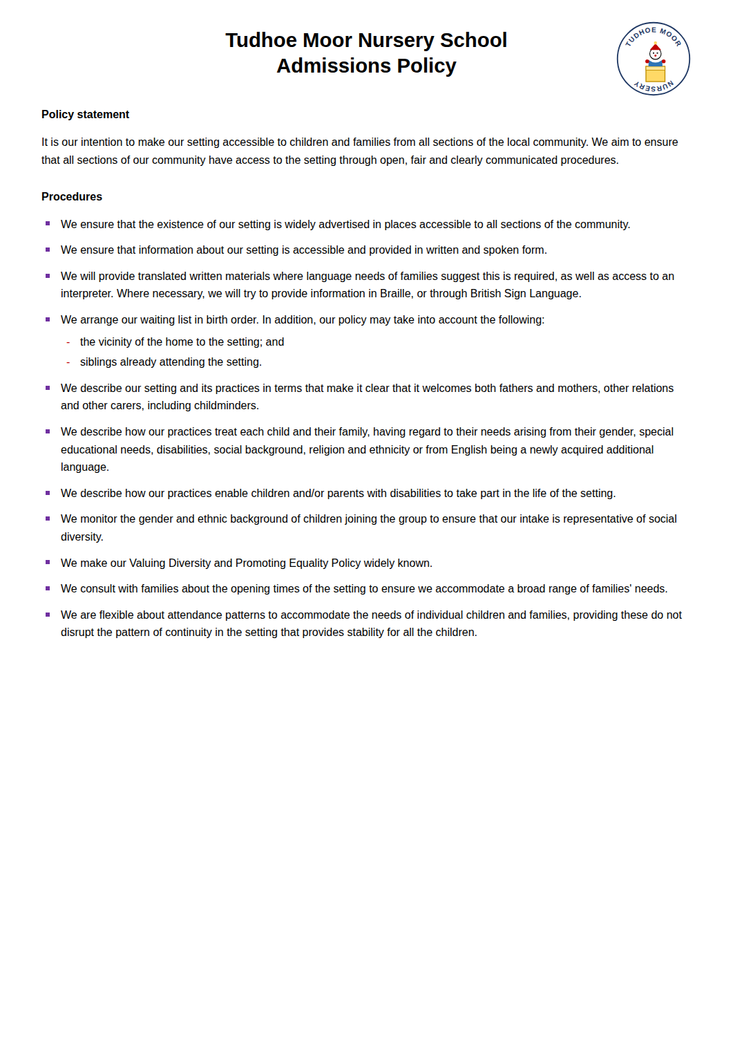Tudhoe Moor Nursery School
Admissions Policy
TUDHOE MOOR NURSERY
Policy statement
It is our intention to make our setting accessible to children and families from all sections of the local community. We aim to ensure that all sections of our community have access to the setting through open, fair and clearly communicated procedures.
Procedures
We ensure that the existence of our setting is widely advertised in places accessible to all sections of the community.
We ensure that information about our setting is accessible and provided in written and spoken form.
We will provide translated written materials where language needs of families suggest this is required, as well as access to an interpreter. Where necessary, we will try to provide information in Braille, or through British Sign Language.
We arrange our waiting list in birth order. In addition, our policy may take into account the following:
the vicinity of the home to the setting; and
siblings already attending the setting.
We describe our setting and its practices in terms that make it clear that it welcomes both fathers and mothers, other relations and other carers, including childminders.
We describe how our practices treat each child and their family, having regard to their needs arising from their gender, special educational needs, disabilities, social background, religion and ethnicity or from English being a newly acquired additional language.
We describe how our practices enable children and/or parents with disabilities to take part in the life of the setting.
We monitor the gender and ethnic background of children joining the group to ensure that our intake is representative of social diversity.
We make our Valuing Diversity and Promoting Equality Policy widely known.
We consult with families about the opening times of the setting to ensure we accommodate a broad range of families' needs.
We are flexible about attendance patterns to accommodate the needs of individual children and families, providing these do not disrupt the pattern of continuity in the setting that provides stability for all the children.